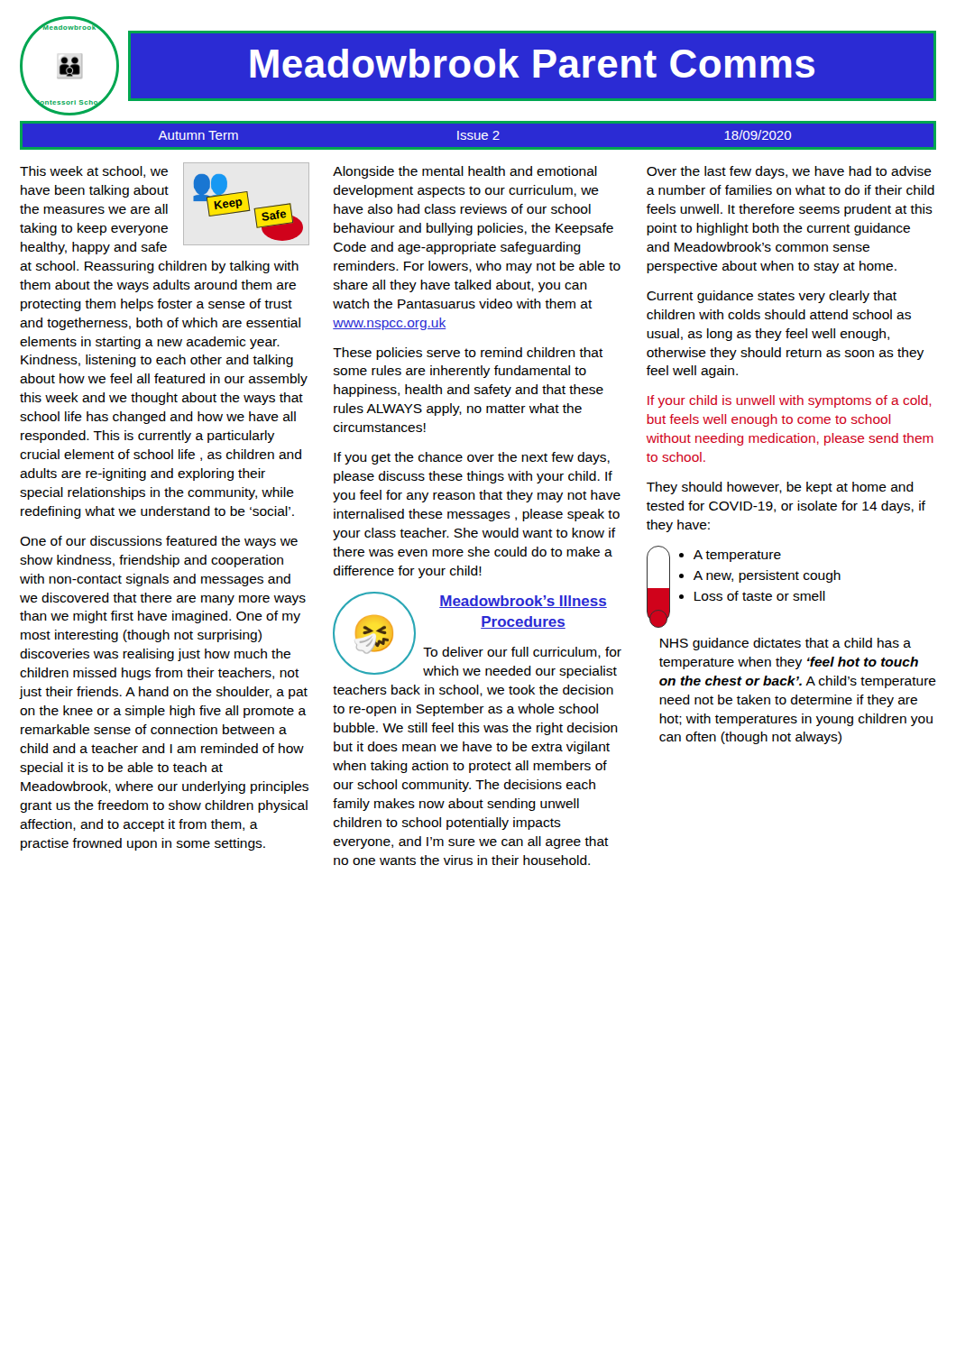Meadowbrook
👪
Montessori School
Meadowbrook Parent Comms
Autumn Term Issue 2 18/09/2020
👥 Keep Safe
This week at school, we have been talking about the measures we are all taking to keep everyone healthy, happy and safe at school. Reassuring children by talking with them about the ways adults around them are protecting them helps foster a sense of trust and togetherness, both of which are essential elements in starting a new academic year. Kindness, listening to each other and talking about how we feel all featured in our assembly this week and we thought about the ways that school life has changed and how we have all responded. This is currently a particularly crucial element of school life , as children and adults are re-igniting and exploring their special relationships in the community, while redefining what we understand to be ‘social’.
One of our discussions featured the ways we show kindness, friendship and cooperation with non-contact signals and messages and we discovered that there are many more ways than we might first have imagined. One of my most interesting (though not surprising) discoveries was realising just how much the children missed hugs from their teachers, not just their friends. A hand on the shoulder, a pat on the knee or a simple high five all promote a remarkable sense of connection between a child and a teacher and I am reminded of how special it is to be able to teach at Meadowbrook, where our underlying principles grant us the freedom to show children physical affection, and to accept it from them, a practise frowned upon in some settings.
Alongside the mental health and emotional development aspects to our curriculum, we have also had class reviews of our school behaviour and bullying policies, the Keepsafe Code and age-appropriate safeguarding reminders. For lowers, who may not be able to share all they have talked about, you can watch the Pantasuarus video with them at www.nspcc.org.uk
These policies serve to remind children that some rules are inherently fundamental to happiness, health and safety and that these rules ALWAYS apply, no matter what the circumstances!
If you get the chance over the next few days, please discuss these things with your child. If you feel for any reason that they may not have internalised these messages , please speak to your class teacher. She would want to know if there was even more she could do to make a difference for your child!
🤧
Meadowbrook’s Illness Procedures
To deliver our full curriculum, for which we needed our specialist teachers back in school, we took the decision to re-open in September as a whole school bubble. We still feel this was the right decision but it does mean we have to be extra vigilant when taking action to protect all members of our school community. The decisions each family makes now about sending unwell children to school potentially impacts everyone, and I’m sure we can all agree that no one wants the virus in their household.
Over the last few days, we have had to advise a number of families on what to do if their child feels unwell. It therefore seems prudent at this point to highlight both the current guidance and Meadowbrook’s common sense perspective about when to stay at home.
Current guidance states very clearly that children with colds should attend school as usual, as long as they feel well enough, otherwise they should return as soon as they feel well again.
If your child is unwell with symptoms of a cold, but feels well enough to come to school without needing medication, please send them to school.
They should however, be kept at home and tested for COVID-19, or isolate for 14 days, if they have:
A temperature
A new, persistent cough
Loss of taste or smell
NHS guidance dictates that a child has a temperature when they ‘feel hot to touch on the chest or back’. A child’s temperature need not be taken to determine if they are hot; with temperatures in young children you can often (though not always)